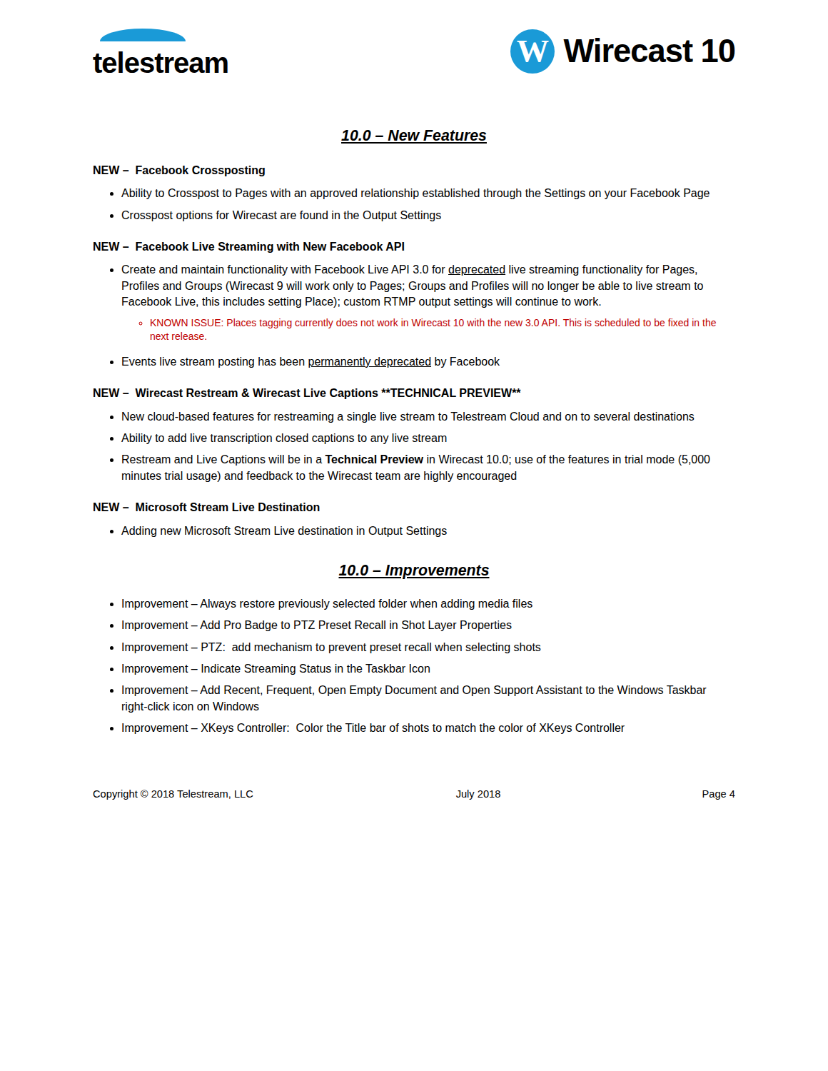telestream
W
Wirecast 10
10.0 – New Features
NEW – Facebook Crossposting
Ability to Crosspost to Pages with an approved relationship established through the Settings on your Facebook Page
Crosspost options for Wirecast are found in the Output Settings
NEW – Facebook Live Streaming with New Facebook API
Create and maintain functionality with Facebook Live API 3.0 for deprecated live streaming functionality for Pages, Profiles and Groups (Wirecast 9 will work only to Pages; Groups and Profiles will no longer be able to live stream to Facebook Live, this includes setting Place); custom RTMP output settings will continue to work.
KNOWN ISSUE: Places tagging currently does not work in Wirecast 10 with the new 3.0 API. This is scheduled to be fixed in the next release.
Events live stream posting has been permanently deprecated by Facebook
NEW – Wirecast Restream & Wirecast Live Captions **TECHNICAL PREVIEW**
New cloud-based features for restreaming a single live stream to Telestream Cloud and on to several destinations
Ability to add live transcription closed captions to any live stream
Restream and Live Captions will be in a Technical Preview in Wirecast 10.0; use of the features in trial mode (5,000 minutes trial usage) and feedback to the Wirecast team are highly encouraged
NEW – Microsoft Stream Live Destination
Adding new Microsoft Stream Live destination in Output Settings
10.0 – Improvements
Improvement – Always restore previously selected folder when adding media files
Improvement – Add Pro Badge to PTZ Preset Recall in Shot Layer Properties
Improvement – PTZ: add mechanism to prevent preset recall when selecting shots
Improvement – Indicate Streaming Status in the Taskbar Icon
Improvement – Add Recent, Frequent, Open Empty Document and Open Support Assistant to the Windows Taskbar right-click icon on Windows
Improvement – XKeys Controller: Color the Title bar of shots to match the color of XKeys Controller
Copyright © 2018 Telestream, LLC
July 2018
Page 4